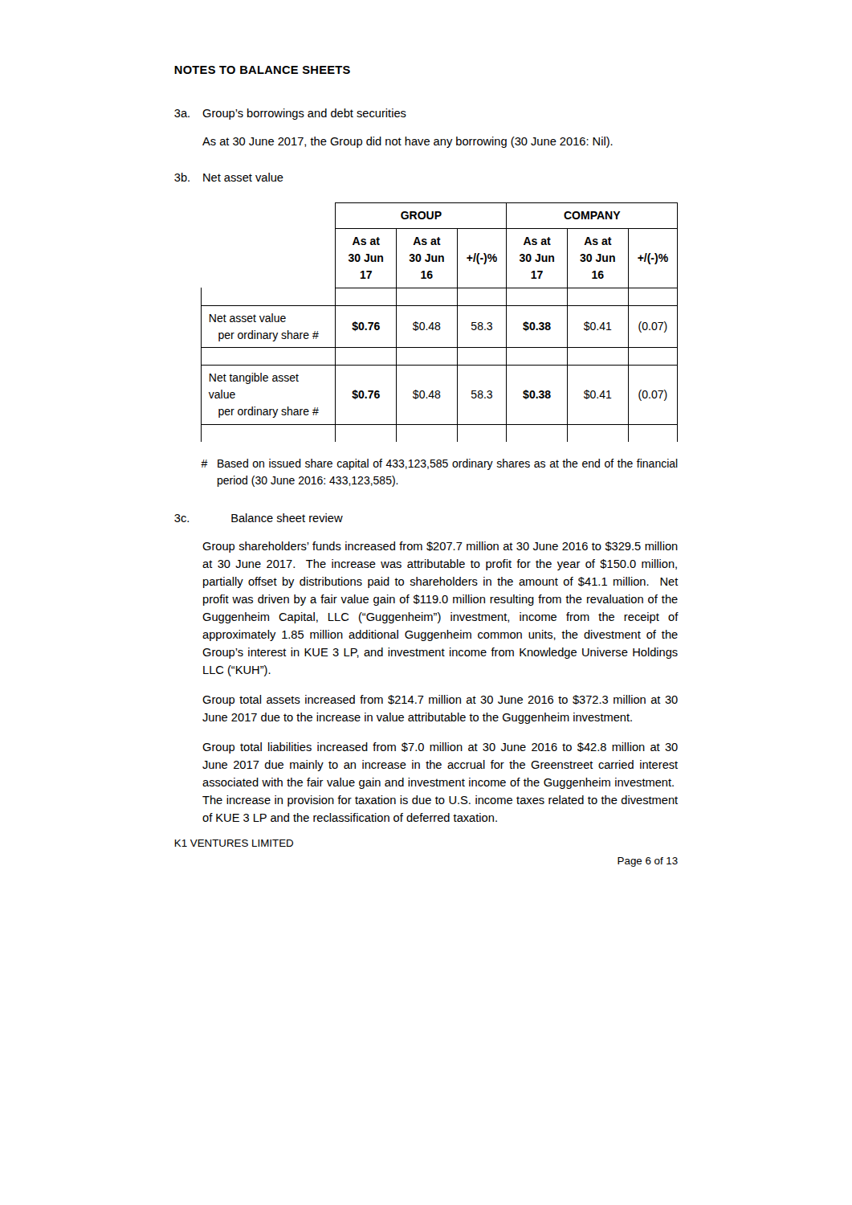NOTES TO BALANCE SHEETS
3a.
Group’s borrowings and debt securities
As at 30 June 2017, the Group did not have any borrowing (30 June 2016: Nil).
3b.
Net asset value
| | GROUP | COMPANY |
| --- | --- | --- |
| As at 30 Jun 17 | As at 30 Jun 16 | +/(-)% | As at 30 Jun 17 | As at 30 Jun 16 | +/(-)% |
| Net asset value per ordinary share # | $0.76 | $0.48 | 58.3 | $0.38 | $0.41 | (0.07) |
| Net tangible asset value per ordinary share # | $0.76 | $0.48 | 58.3 | $0.38 | $0.41 | (0.07) |
#
Based on issued share capital of 433,123,585 ordinary shares as at the end of the financial period (30 June 2016: 433,123,585).
3c.
Balance sheet review
Group shareholders’ funds increased from $207.7 million at 30 June 2016 to $329.5 million at 30 June 2017. The increase was attributable to profit for the year of $150.0 million, partially offset by distributions paid to shareholders in the amount of $41.1 million. Net profit was driven by a fair value gain of $119.0 million resulting from the revaluation of the Guggenheim Capital, LLC (“Guggenheim”) investment, income from the receipt of approximately 1.85 million additional Guggenheim common units, the divestment of the Group’s interest in KUE 3 LP, and investment income from Knowledge Universe Holdings LLC (“KUH”).
Group total assets increased from $214.7 million at 30 June 2016 to $372.3 million at 30 June 2017 due to the increase in value attributable to the Guggenheim investment.
Group total liabilities increased from $7.0 million at 30 June 2016 to $42.8 million at 30 June 2017 due mainly to an increase in the accrual for the Greenstreet carried interest associated with the fair value gain and investment income of the Guggenheim investment. The increase in provision for taxation is due to U.S. income taxes related to the divestment of KUE 3 LP and the reclassification of deferred taxation.
K1 VENTURES LIMITED
Page 6 of 13